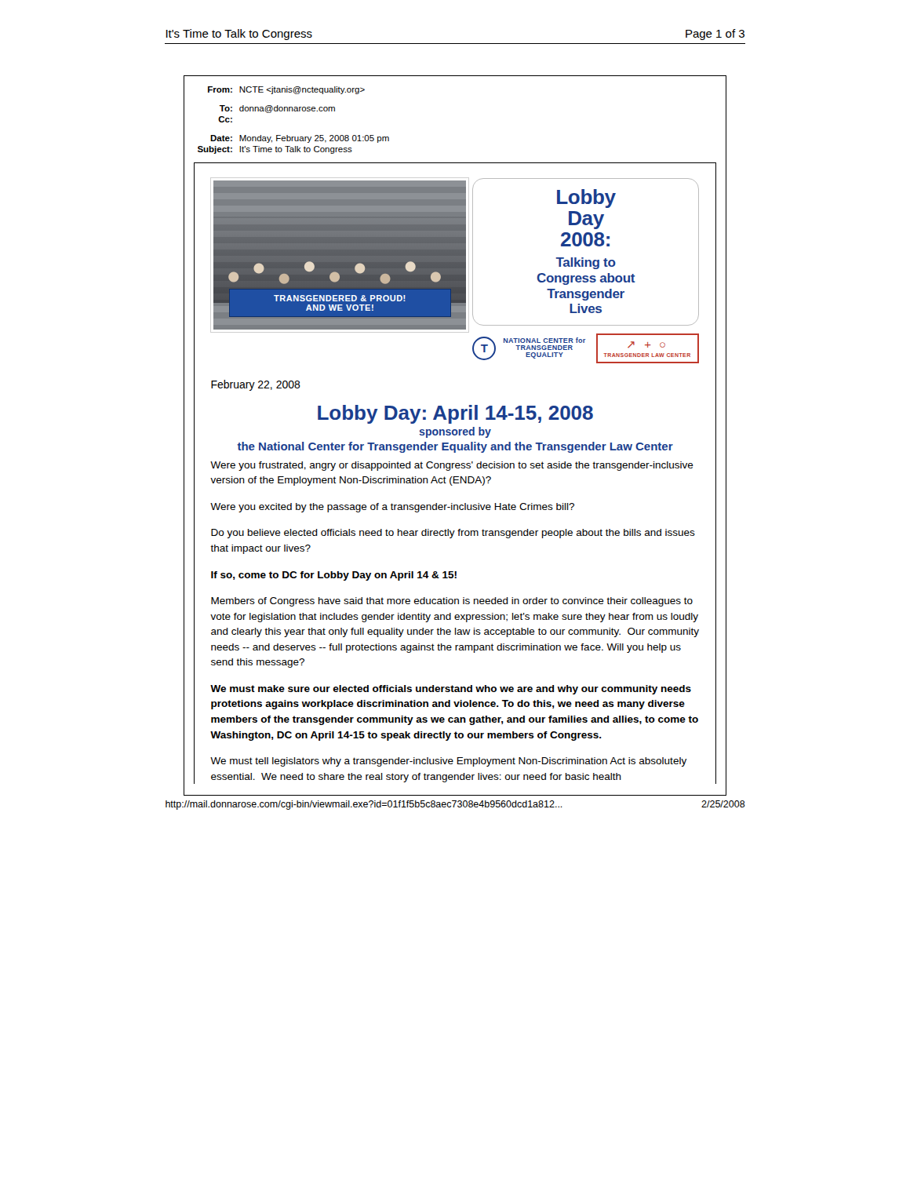It's Time to Talk to Congress
Page 1 of 3
| From: | NCTE <jtanis@nctequality.org> |
| To: | donna@donnarose.com |
| Cc: | |
| Date: | Monday, February 25, 2008 01:05 pm |
| Subject: | It's Time to Talk to Congress |
| TRANSGENDERED & PROUD! AND WE VOTE! | Lobby Day 2008: Talking to Congress about Transgender Lives NATIONAL CENTER for TRANSGENDER EQUALITY ↗ + ○ TRANSGENDER LAW CENTER |
February 22, 2008
Lobby Day: April 14-15, 2008
sponsored by the National Center for Transgender Equality and the Transgender Law Center
Were you frustrated, angry or disappointed at Congress' decision to set aside the transgender-inclusive version of the Employment Non-Discrimination Act (ENDA)?
Were you excited by the passage of a transgender-inclusive Hate Crimes bill?
Do you believe elected officials need to hear directly from transgender people about the bills and issues that impact our lives?
If so, come to DC for Lobby Day on April 14 & 15!
Members of Congress have said that more education is needed in order to convince their colleagues to vote for legislation that includes gender identity and expression; let's make sure they hear from us loudly and clearly this year that only full equality under the law is acceptable to our community. Our community needs -- and deserves -- full protections against the rampant discrimination we face. Will you help us send this message?
We must make sure our elected officials understand who we are and why our community needs protetions agains workplace discrimination and violence. To do this, we need as many diverse members of the transgender community as we can gather, and our families and allies, to come to Washington, DC on April 14-15 to speak directly to our members of Congress.
We must tell legislators why a transgender-inclusive Employment Non-Discrimination Act is absolutely essential. We need to share the real story of trangender lives: our need for basic health
http://mail.donnarose.com/cgi-bin/viewmail.exe?id=01f1f5b5c8aec7308e4b9560dcd1a812...
2/25/2008